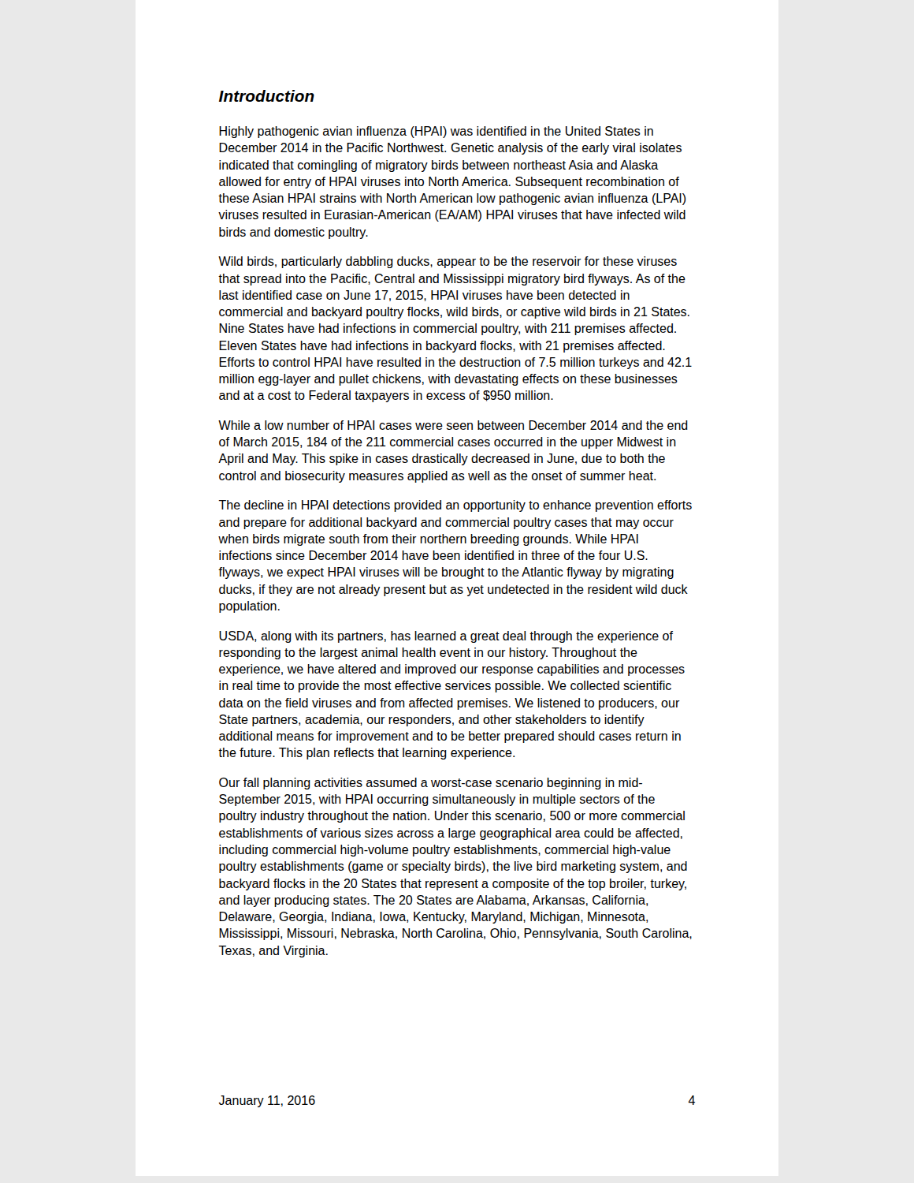Introduction
Highly pathogenic avian influenza (HPAI) was identified in the United States in December 2014 in the Pacific Northwest. Genetic analysis of the early viral isolates indicated that comingling of migratory birds between northeast Asia and Alaska allowed for entry of HPAI viruses into North America. Subsequent recombination of these Asian HPAI strains with North American low pathogenic avian influenza (LPAI) viruses resulted in Eurasian-American (EA/AM) HPAI viruses that have infected wild birds and domestic poultry.
Wild birds, particularly dabbling ducks, appear to be the reservoir for these viruses that spread into the Pacific, Central and Mississippi migratory bird flyways. As of the last identified case on June 17, 2015, HPAI viruses have been detected in commercial and backyard poultry flocks, wild birds, or captive wild birds in 21 States. Nine States have had infections in commercial poultry, with 211 premises affected. Eleven States have had infections in backyard flocks, with 21 premises affected. Efforts to control HPAI have resulted in the destruction of 7.5 million turkeys and 42.1 million egg-layer and pullet chickens, with devastating effects on these businesses and at a cost to Federal taxpayers in excess of $950 million.
While a low number of HPAI cases were seen between December 2014 and the end of March 2015, 184 of the 211 commercial cases occurred in the upper Midwest in April and May. This spike in cases drastically decreased in June, due to both the control and biosecurity measures applied as well as the onset of summer heat.
The decline in HPAI detections provided an opportunity to enhance prevention efforts and prepare for additional backyard and commercial poultry cases that may occur when birds migrate south from their northern breeding grounds. While HPAI infections since December 2014 have been identified in three of the four U.S. flyways, we expect HPAI viruses will be brought to the Atlantic flyway by migrating ducks, if they are not already present but as yet undetected in the resident wild duck population.
USDA, along with its partners, has learned a great deal through the experience of responding to the largest animal health event in our history. Throughout the experience, we have altered and improved our response capabilities and processes in real time to provide the most effective services possible. We collected scientific data on the field viruses and from affected premises. We listened to producers, our State partners, academia, our responders, and other stakeholders to identify additional means for improvement and to be better prepared should cases return in the future. This plan reflects that learning experience.
Our fall planning activities assumed a worst-case scenario beginning in mid-September 2015, with HPAI occurring simultaneously in multiple sectors of the poultry industry throughout the nation. Under this scenario, 500 or more commercial establishments of various sizes across a large geographical area could be affected, including commercial high-volume poultry establishments, commercial high-value poultry establishments (game or specialty birds), the live bird marketing system, and backyard flocks in the 20 States that represent a composite of the top broiler, turkey, and layer producing states. The 20 States are Alabama, Arkansas, California, Delaware, Georgia, Indiana, Iowa, Kentucky, Maryland, Michigan, Minnesota, Mississippi, Missouri, Nebraska, North Carolina, Ohio, Pennsylvania, South Carolina, Texas, and Virginia.
January 11, 2016 4